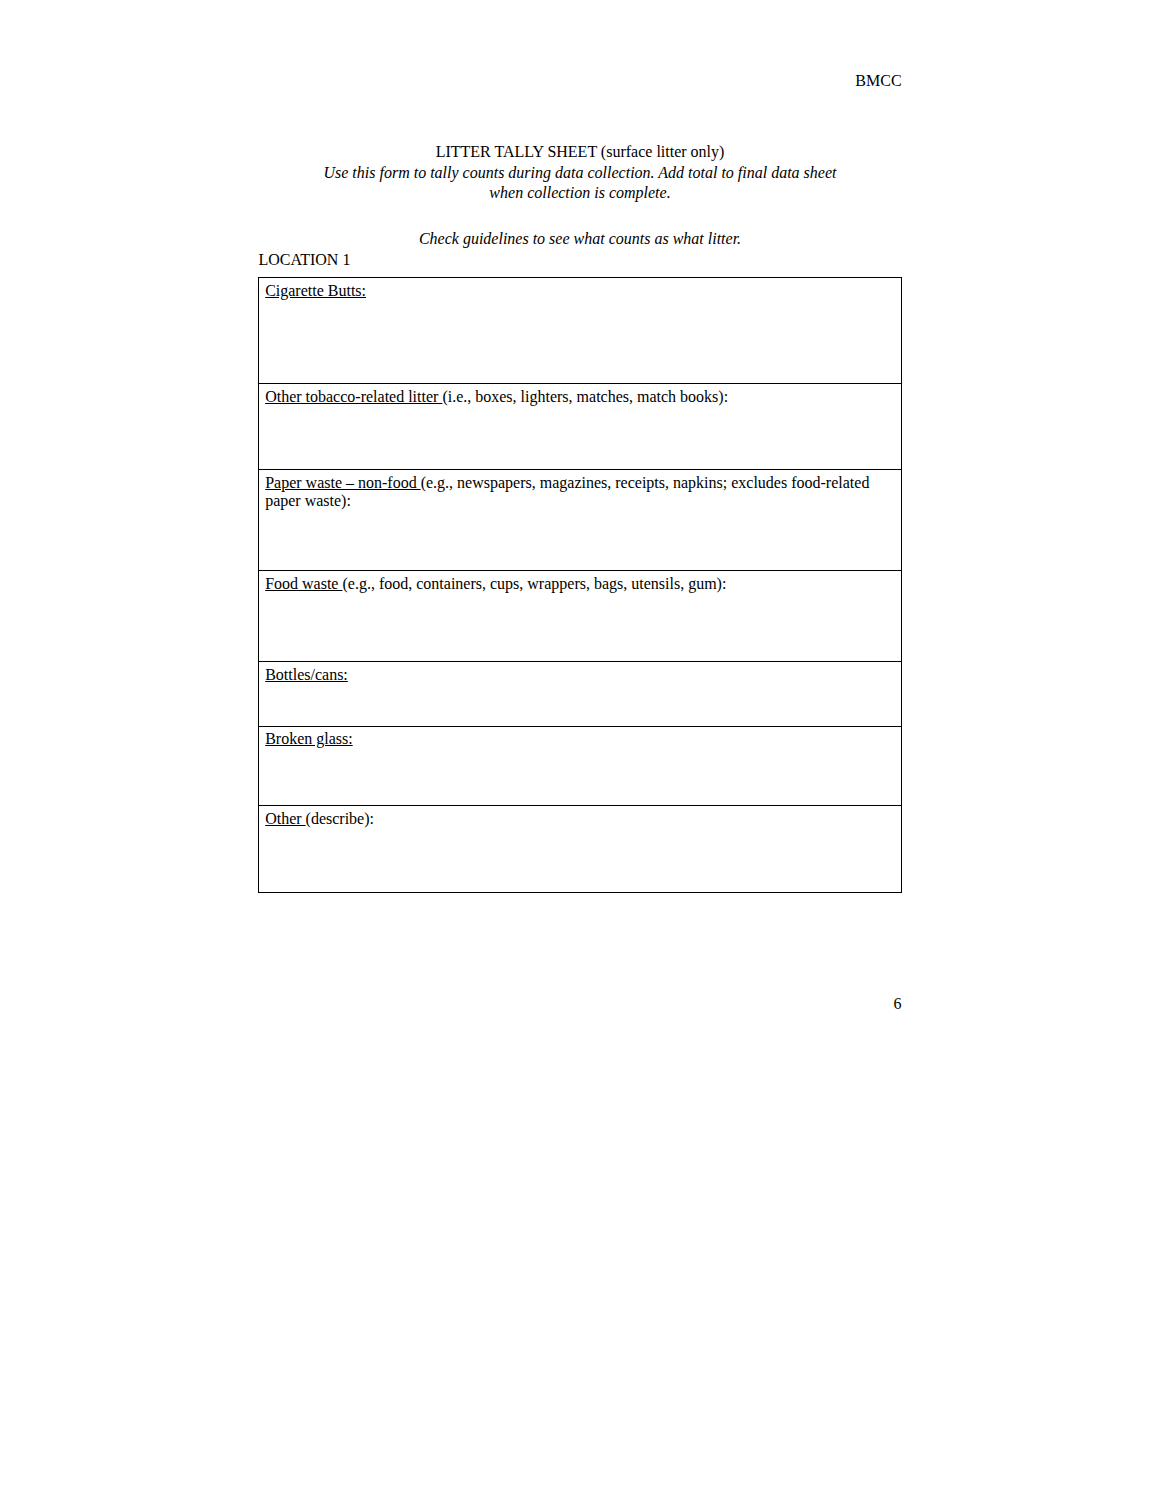BMCC
LITTER TALLY SHEET (surface litter only)
Use this form to tally counts during data collection. Add total to final data sheet when collection is complete.
Check guidelines to see what counts as what litter.
LOCATION 1
| Cigarette Butts: |
| Other tobacco-related litter (i.e., boxes, lighters, matches, match books): |
| Paper waste – non-food (e.g., newspapers, magazines, receipts, napkins; excludes food-related paper waste): |
| Food waste (e.g., food, containers, cups, wrappers, bags, utensils, gum): |
| Bottles/cans: |
| Broken glass: |
| Other (describe): |
6